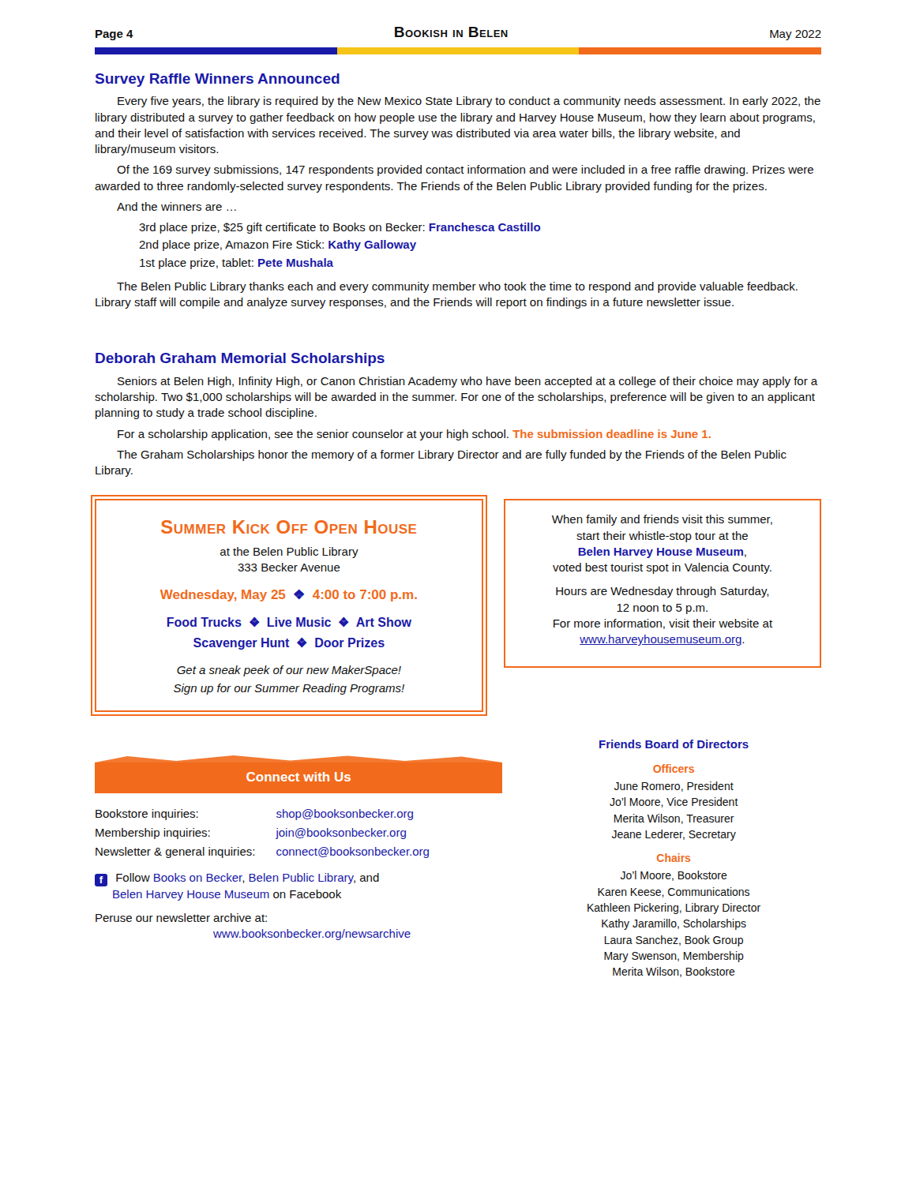Page 4
Bookish in Belen
May 2022
Survey Raffle Winners Announced
Every five years, the library is required by the New Mexico State Library to conduct a community needs assessment. In early 2022, the library distributed a survey to gather feedback on how people use the library and Harvey House Museum, how they learn about programs, and their level of satisfaction with services received. The survey was distributed via area water bills, the library website, and library/museum visitors.
Of the 169 survey submissions, 147 respondents provided contact information and were included in a free raffle drawing. Prizes were awarded to three randomly-selected survey respondents. The Friends of the Belen Public Library provided funding for the prizes.
And the winners are …
3rd place prize, $25 gift certificate to Books on Becker: Franchesca Castillo
2nd place prize, Amazon Fire Stick: Kathy Galloway
1st place prize, tablet: Pete Mushala
The Belen Public Library thanks each and every community member who took the time to respond and provide valuable feedback. Library staff will compile and analyze survey responses, and the Friends will report on findings in a future newsletter issue.
Deborah Graham Memorial Scholarships
Seniors at Belen High, Infinity High, or Canon Christian Academy who have been accepted at a college of their choice may apply for a scholarship. Two $1,000 scholarships will be awarded in the summer. For one of the scholarships, preference will be given to an applicant planning to study a trade school discipline.
For a scholarship application, see the senior counselor at your high school. The submission deadline is June 1.
The Graham Scholarships honor the memory of a former Library Director and are fully funded by the Friends of the Belen Public Library.
Summer Kick Off Open House
at the Belen Public Library
333 Becker Avenue
Wednesday, May 25 ❖ 4:00 to 7:00 p.m.
Food Trucks ❖ Live Music ❖ Art Show
Scavenger Hunt ❖ Door Prizes
Get a sneak peek of our new MakerSpace!
Sign up for our Summer Reading Programs!
When family and friends visit this summer,
start their whistle-stop tour at the
Belen Harvey House Museum,
voted best tourist spot in Valencia County.
Hours are Wednesday through Saturday,
12 noon to 5 p.m.
For more information, visit their website at
www.harveyhousemuseum.org.
Connect with Us
| Bookstore inquiries: | shop@booksonbecker.org |
| Membership inquiries: | join@booksonbecker.org |
| Newsletter & general inquiries: | connect@booksonbecker.org |
f Follow Books on Becker, Belen Public Library, and
Belen Harvey House Museum on Facebook
Peruse our newsletter archive at:
www.booksonbecker.org/newsarchive
Friends Board of Directors
Officers
June Romero, President
Jo’l Moore, Vice President
Merita Wilson, Treasurer
Jeane Lederer, Secretary
Chairs
Jo’l Moore, Bookstore
Karen Keese, Communications
Kathleen Pickering, Library Director
Kathy Jaramillo, Scholarships
Laura Sanchez, Book Group
Mary Swenson, Membership
Merita Wilson, Bookstore